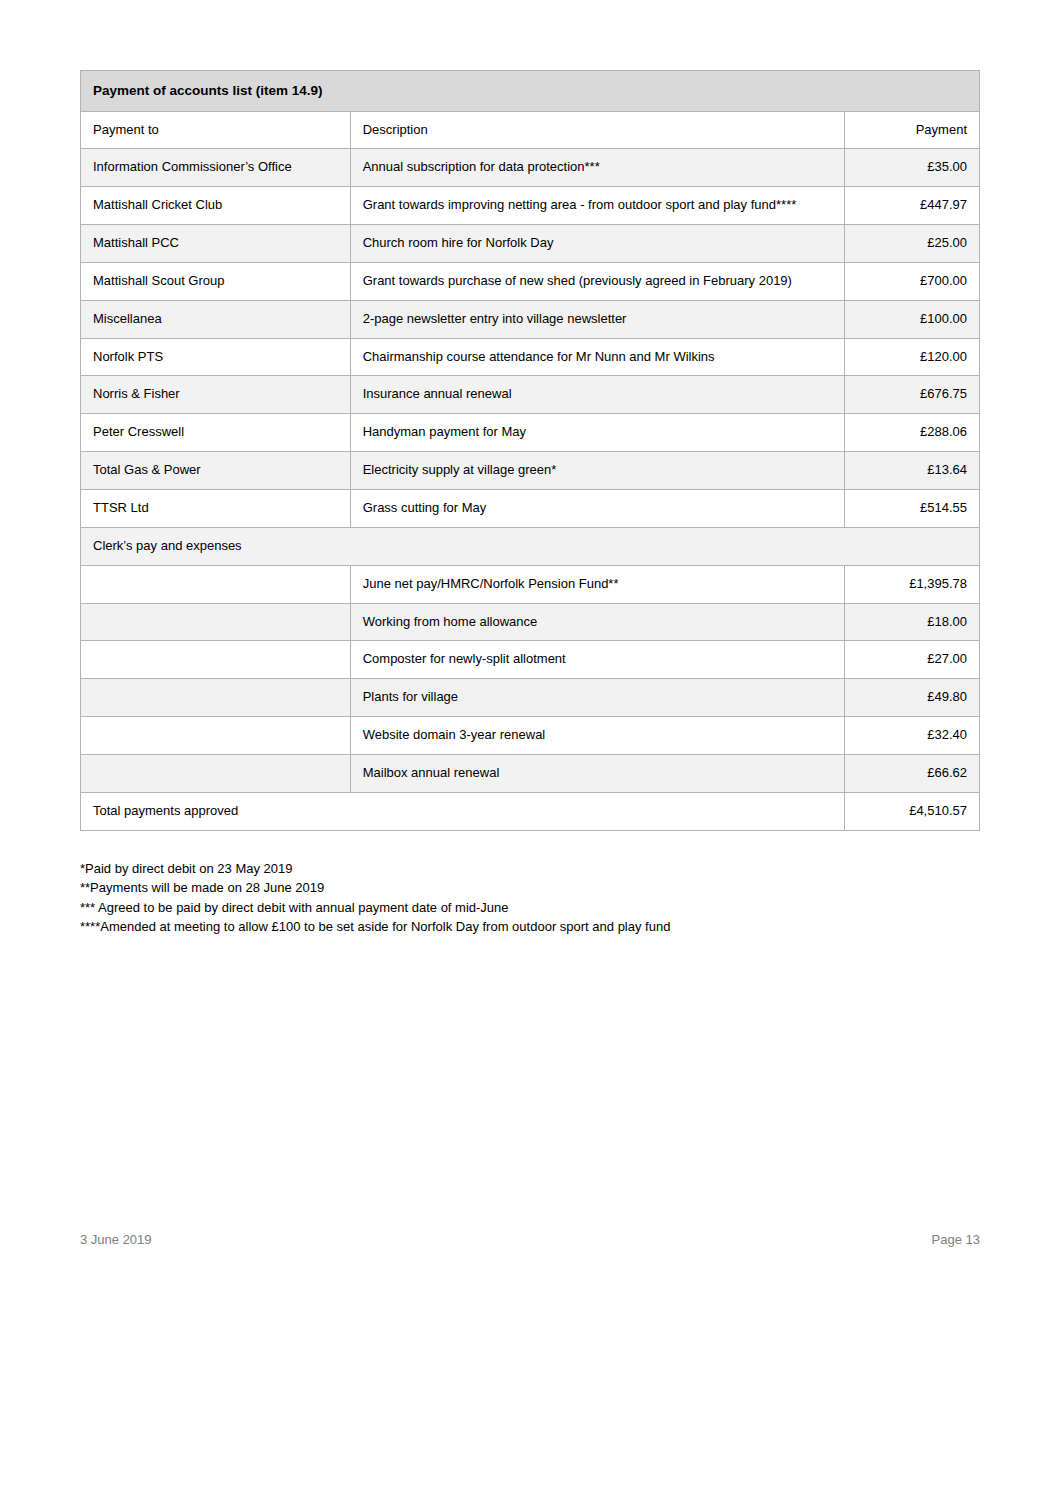Payment of accounts list (item 14.9)
| Payment to | Description | Payment |
| --- | --- | --- |
| Information Commissioner’s Office | Annual subscription for data protection*** | £35.00 |
| Mattishall Cricket Club | Grant towards improving netting area - from outdoor sport and play fund**** | £447.97 |
| Mattishall PCC | Church room hire for Norfolk Day | £25.00 |
| Mattishall Scout Group | Grant towards purchase of new shed (previously agreed in February 2019) | £700.00 |
| Miscellanea | 2-page newsletter entry into village newsletter | £100.00 |
| Norfolk PTS | Chairmanship course attendance for Mr Nunn and Mr Wilkins | £120.00 |
| Norris & Fisher | Insurance annual renewal | £676.75 |
| Peter Cresswell | Handyman payment for May | £288.06 |
| Total Gas & Power | Electricity supply at village green* | £13.64 |
| TTSR Ltd | Grass cutting for May | £514.55 |
| Clerk’s pay and expenses |
| | June net pay/HMRC/Norfolk Pension Fund** | £1,395.78 |
| | Working from home allowance | £18.00 |
| | Composter for newly-split allotment | £27.00 |
| | Plants for village | £49.80 |
| | Website domain 3-year renewal | £32.40 |
| | Mailbox annual renewal | £66.62 |
| Total payments approved | £4,510.57 |
*Paid by direct debit on 23 May 2019
**Payments will be made on 28 June 2019
*** Agreed to be paid by direct debit with annual payment date of mid-June
****Amended at meeting to allow £100 to be set aside for Norfolk Day from outdoor sport and play fund
3 June 2019 Page 13